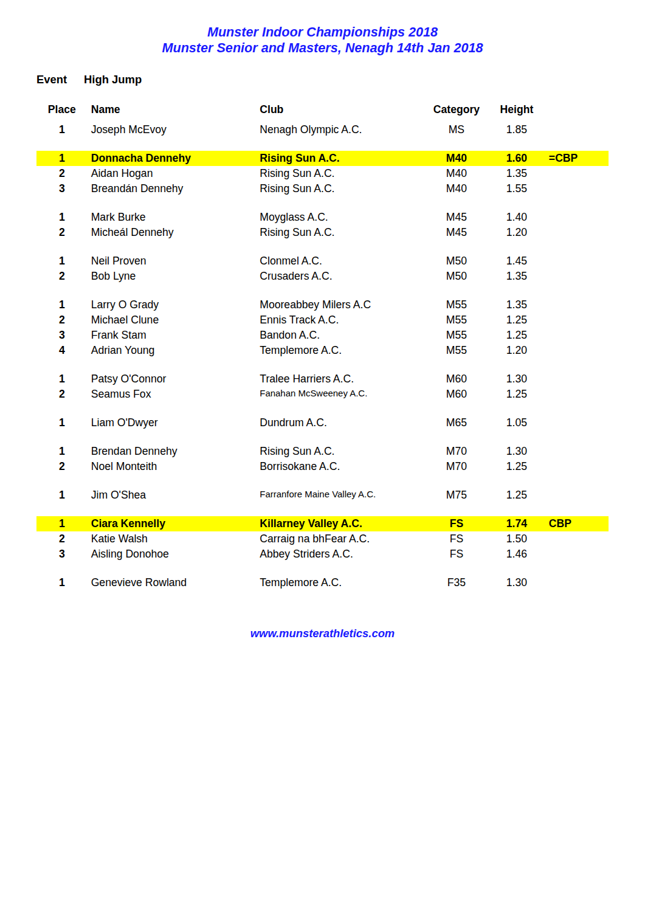Munster Indoor Championships 2018
Munster Senior and Masters, Nenagh 14th Jan 2018
Event High Jump
| Place | Name | Club | Category | Height | |
| --- | --- | --- | --- | --- | --- |
| 1 | Joseph McEvoy | Nenagh Olympic A.C. | MS | 1.85 | |
| 1 | Donnacha Dennehy | Rising Sun A.C. | M40 | 1.60 | =CBP |
| 2 | Aidan Hogan | Rising Sun A.C. | M40 | 1.35 | |
| 3 | Breandán Dennehy | Rising Sun A.C. | M40 | 1.55 | |
| 1 | Mark Burke | Moyglass A.C. | M45 | 1.40 | |
| 2 | Micheál Dennehy | Rising Sun A.C. | M45 | 1.20 | |
| 1 | Neil Proven | Clonmel A.C. | M50 | 1.45 | |
| 2 | Bob Lyne | Crusaders A.C. | M50 | 1.35 | |
| 1 | Larry O Grady | Mooreabbey Milers A.C | M55 | 1.35 | |
| 2 | Michael Clune | Ennis Track A.C. | M55 | 1.25 | |
| 3 | Frank Stam | Bandon A.C. | M55 | 1.25 | |
| 4 | Adrian Young | Templemore A.C. | M55 | 1.20 | |
| 1 | Patsy O'Connor | Tralee Harriers A.C. | M60 | 1.30 | |
| 2 | Seamus Fox | Fanahan McSweeney A.C. | M60 | 1.25 | |
| 1 | Liam O'Dwyer | Dundrum A.C. | M65 | 1.05 | |
| 1 | Brendan Dennehy | Rising Sun A.C. | M70 | 1.30 | |
| 2 | Noel Monteith | Borrisokane A.C. | M70 | 1.25 | |
| 1 | Jim O'Shea | Farranfore Maine Valley A.C. | M75 | 1.25 | |
| 1 | Ciara Kennelly | Killarney Valley A.C. | FS | 1.74 | CBP |
| 2 | Katie Walsh | Carraig na bhFear A.C. | FS | 1.50 | |
| 3 | Aisling Donohoe | Abbey Striders A.C. | FS | 1.46 | |
| 1 | Genevieve Rowland | Templemore A.C. | F35 | 1.30 | |
www.munsterathletics.com